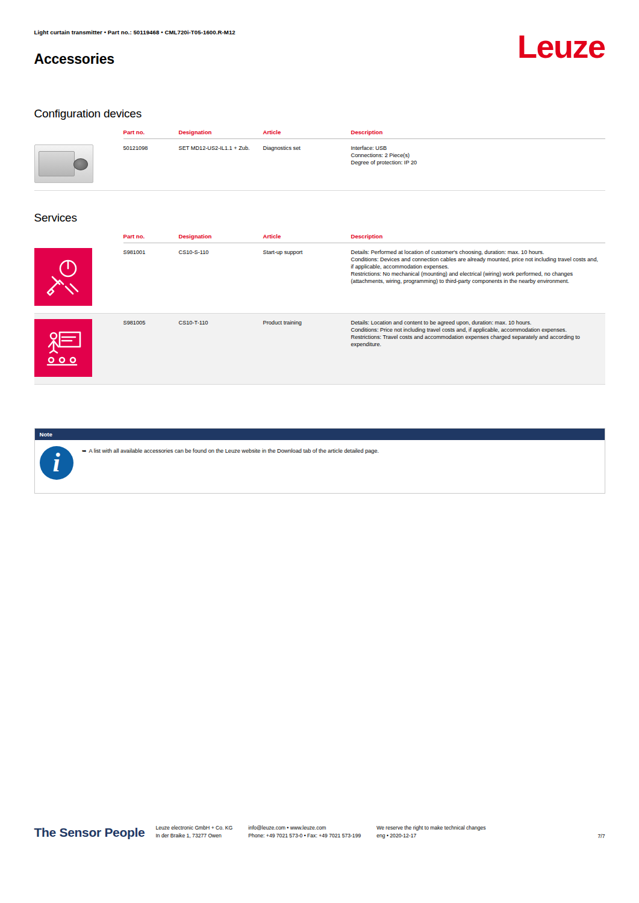Light curtain transmitter • Part no.: 50119468 • CML720i-T05-1600.R-M12
Leuze
Accessories
Configuration devices
| | Part no. | Designation | Article | Description |
| --- | --- | --- | --- | --- |
| | 50121098 | SET MD12-US2-IL1.1 + Zub. | Diagnostics set | Interface: USB Connections: 2 Piece(s) Degree of protection: IP 20 |
Services
| | Part no. | Designation | Article | Description |
| --- | --- | --- | --- | --- |
| | S981001 | CS10-S-110 | Start-up support | Details: Performed at location of customer's choosing, duration: max. 10 hours. Conditions: Devices and connection cables are already mounted, price not including travel costs and, if applicable, accommodation expenses. Restrictions: No mechanical (mounting) and electrical (wiring) work performed, no changes (attachments, wiring, programming) to third-party components in the nearby environment. |
| | S981005 | CS10-T-110 | Product training | Details: Location and content to be agreed upon, duration: max. 10 hours. Conditions: Price not including travel costs and, if applicable, accommodation expenses. Restrictions: Travel costs and accommodation expenses charged separately and according to expenditure. |
Note
i
➥A list with all available accessories can be found on the Leuze website in the Download tab of the article detailed page.
The Sensor People
Leuze electronic GmbH + Co. KG
In der Braike 1, 73277 Owen
info@leuze.com • www.leuze.com
Phone: +49 7021 573-0 • Fax: +49 7021 573-199
We reserve the right to make technical changes
eng • 2020-12-17
7/7